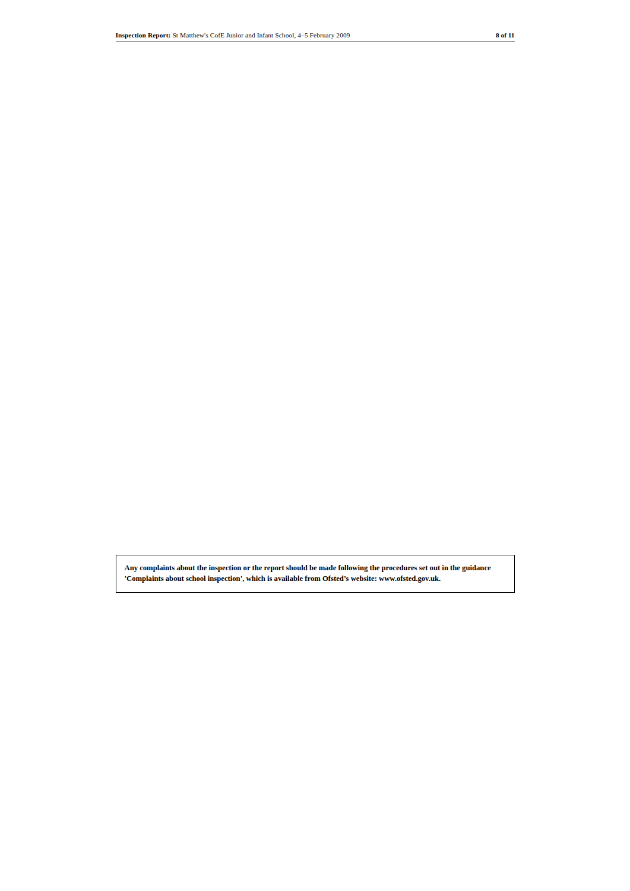Inspection Report: St Matthew's CofE Junior and Infant School, 4–5 February 2009
8 of 11
Any complaints about the inspection or the report should be made following the procedures set out in the guidance 'Complaints about school inspection', which is available from Ofsted’s website: www.ofsted.gov.uk.